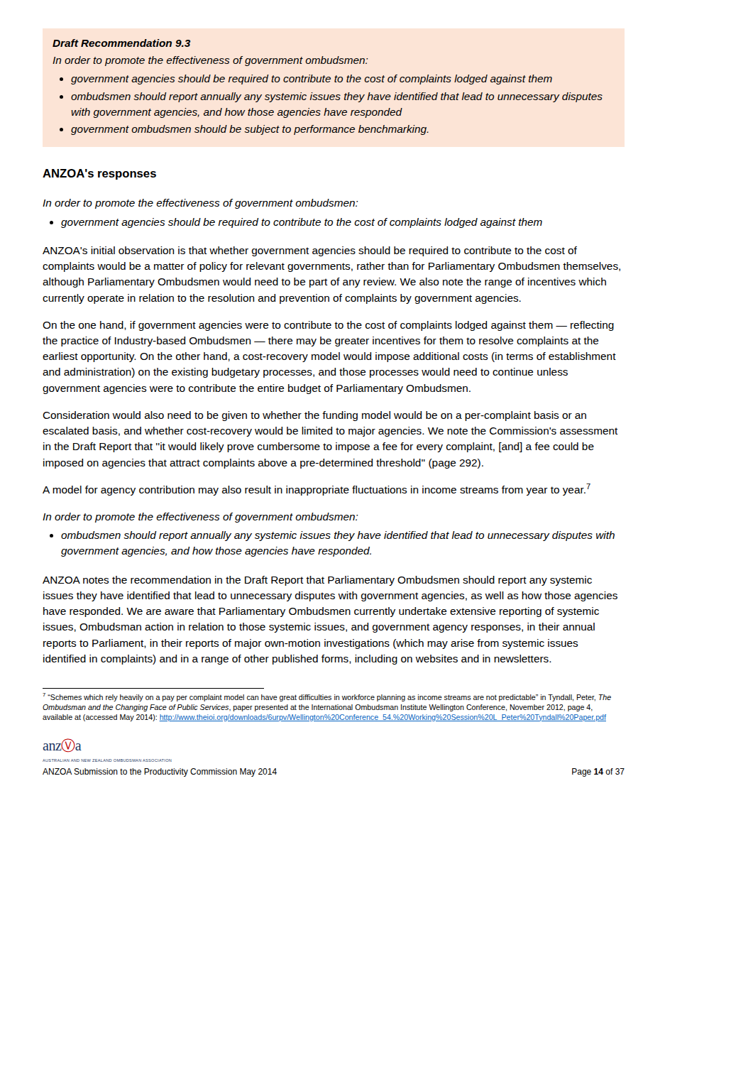Draft Recommendation 9.3
In order to promote the effectiveness of government ombudsmen:
government agencies should be required to contribute to the cost of complaints lodged against them
ombudsmen should report annually any systemic issues they have identified that lead to unnecessary disputes with government agencies, and how those agencies have responded
government ombudsmen should be subject to performance benchmarking.
ANZOA's responses
In order to promote the effectiveness of government ombudsmen:
government agencies should be required to contribute to the cost of complaints lodged against them
ANZOA's initial observation is that whether government agencies should be required to contribute to the cost of complaints would be a matter of policy for relevant governments, rather than for Parliamentary Ombudsmen themselves, although Parliamentary Ombudsmen would need to be part of any review. We also note the range of incentives which currently operate in relation to the resolution and prevention of complaints by government agencies.
On the one hand, if government agencies were to contribute to the cost of complaints lodged against them — reflecting the practice of Industry-based Ombudsmen — there may be greater incentives for them to resolve complaints at the earliest opportunity. On the other hand, a cost-recovery model would impose additional costs (in terms of establishment and administration) on the existing budgetary processes, and those processes would need to continue unless government agencies were to contribute the entire budget of Parliamentary Ombudsmen.
Consideration would also need to be given to whether the funding model would be on a per-complaint basis or an escalated basis, and whether cost-recovery would be limited to major agencies. We note the Commission's assessment in the Draft Report that ''it would likely prove cumbersome to impose a fee for every complaint, [and] a fee could be imposed on agencies that attract complaints above a pre-determined threshold'' (page 292).
A model for agency contribution may also result in inappropriate fluctuations in income streams from year to year.7
In order to promote the effectiveness of government ombudsmen:
ombudsmen should report annually any systemic issues they have identified that lead to unnecessary disputes with government agencies, and how those agencies have responded.
ANZOA notes the recommendation in the Draft Report that Parliamentary Ombudsmen should report any systemic issues they have identified that lead to unnecessary disputes with government agencies, as well as how those agencies have responded. We are aware that Parliamentary Ombudsmen currently undertake extensive reporting of systemic issues, Ombudsman action in relation to those systemic issues, and government agency responses, in their annual reports to Parliament, in their reports of major own-motion investigations (which may arise from systemic issues identified in complaints) and in a range of other published forms, including on websites and in newsletters.
7 “Schemes which rely heavily on a pay per complaint model can have great difficulties in workforce planning as income streams are not predictable” in Tyndall, Peter, The Ombudsman and the Changing Face of Public Services, paper presented at the International Ombudsman Institute Wellington Conference, November 2012, page 4, available at (accessed May 2014): http://www.theioi.org/downloads/6urpv/Wellington%20Conference_54.%20Working%20Session%20L_Peter%20Tyndall%20Paper.pdf
anzⓋa
AUSTRALIAN AND NEW ZEALAND OMBUDSMAN ASSOCIATION
ANZOA Submission to the Productivity Commission May 2014 Page 14 of 37